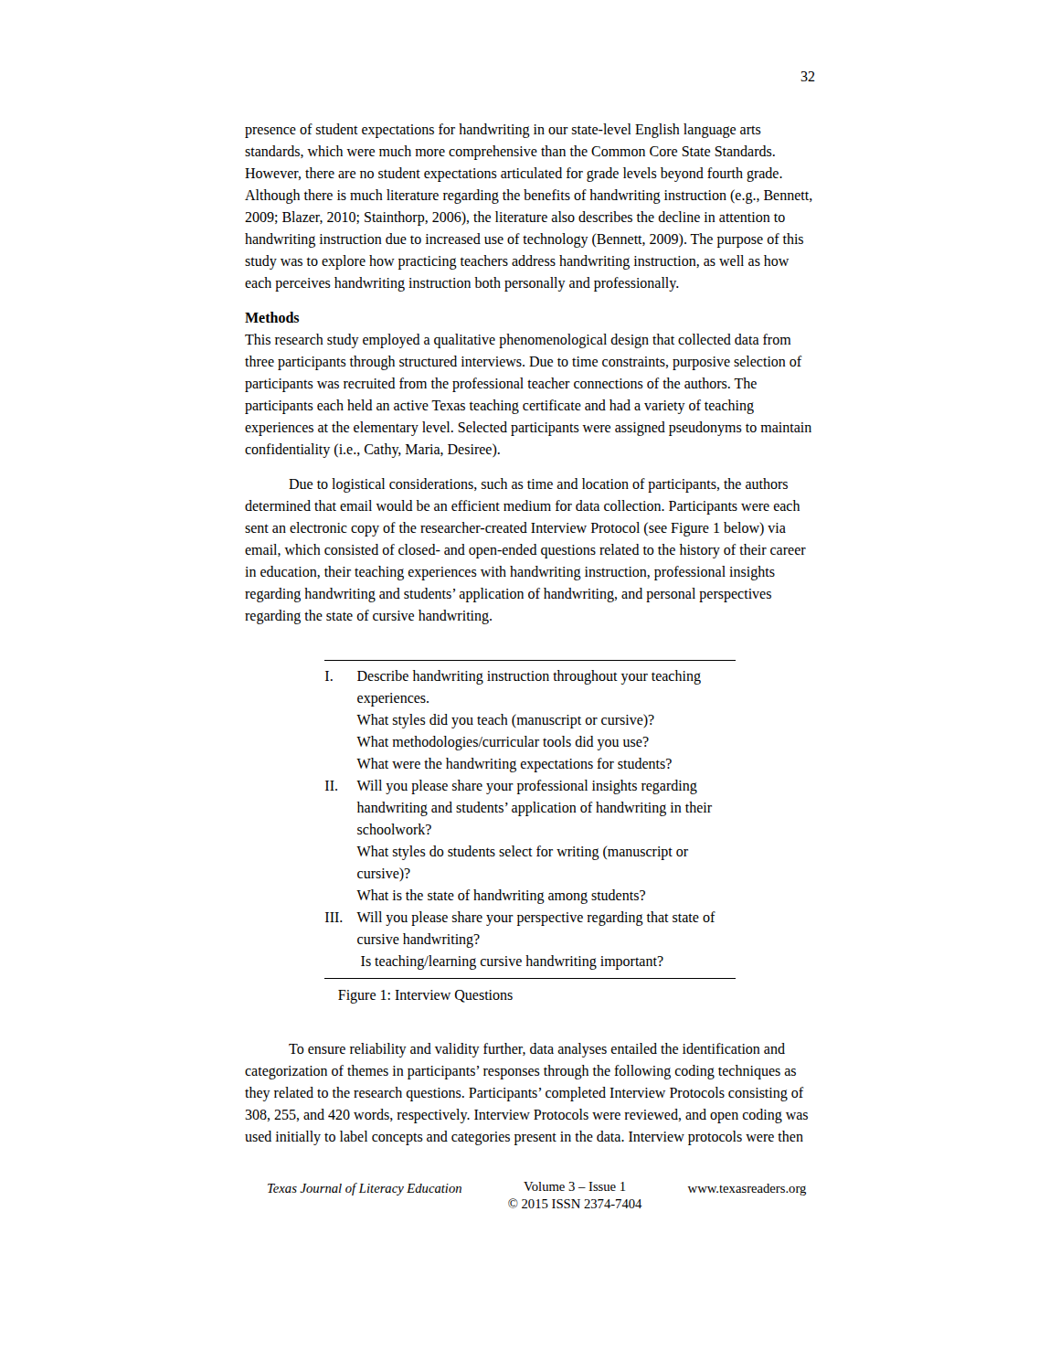32
presence of student expectations for handwriting in our state-level English language arts standards, which were much more comprehensive than the Common Core State Standards. However, there are no student expectations articulated for grade levels beyond fourth grade. Although there is much literature regarding the benefits of handwriting instruction (e.g., Bennett, 2009; Blazer, 2010; Stainthorp, 2006), the literature also describes the decline in attention to handwriting instruction due to increased use of technology (Bennett, 2009). The purpose of this study was to explore how practicing teachers address handwriting instruction, as well as how each perceives handwriting instruction both personally and professionally.
Methods
This research study employed a qualitative phenomenological design that collected data from three participants through structured interviews. Due to time constraints, purposive selection of participants was recruited from the professional teacher connections of the authors. The participants each held an active Texas teaching certificate and had a variety of teaching experiences at the elementary level. Selected participants were assigned pseudonyms to maintain confidentiality (i.e., Cathy, Maria, Desiree).
Due to logistical considerations, such as time and location of participants, the authors determined that email would be an efficient medium for data collection. Participants were each sent an electronic copy of the researcher-created Interview Protocol (see Figure 1 below) via email, which consisted of closed- and open-ended questions related to the history of their career in education, their teaching experiences with handwriting instruction, professional insights regarding handwriting and students’ application of handwriting, and personal perspectives regarding the state of cursive handwriting.
| I. | Describe handwriting instruction throughout your teaching experiences. What styles did you teach (manuscript or cursive)? What methodologies/curricular tools did you use? What were the handwriting expectations for students? |
| II. | Will you please share your professional insights regarding handwriting and students’ application of handwriting in their schoolwork? What styles do students select for writing (manuscript or cursive)? What is the state of handwriting among students? |
| III. | Will you please share your perspective regarding that state of cursive handwriting? Is teaching/learning cursive handwriting important? |
Figure 1: Interview Questions
To ensure reliability and validity further, data analyses entailed the identification and categorization of themes in participants’ responses through the following coding techniques as they related to the research questions. Participants’ completed Interview Protocols consisting of 308, 255, and 420 words, respectively. Interview Protocols were reviewed, and open coding was used initially to label concepts and categories present in the data. Interview protocols were then
Texas Journal of Literacy Education
Volume 3 – Issue 1
© 2015 ISSN 2374-7404
www.texasreaders.org